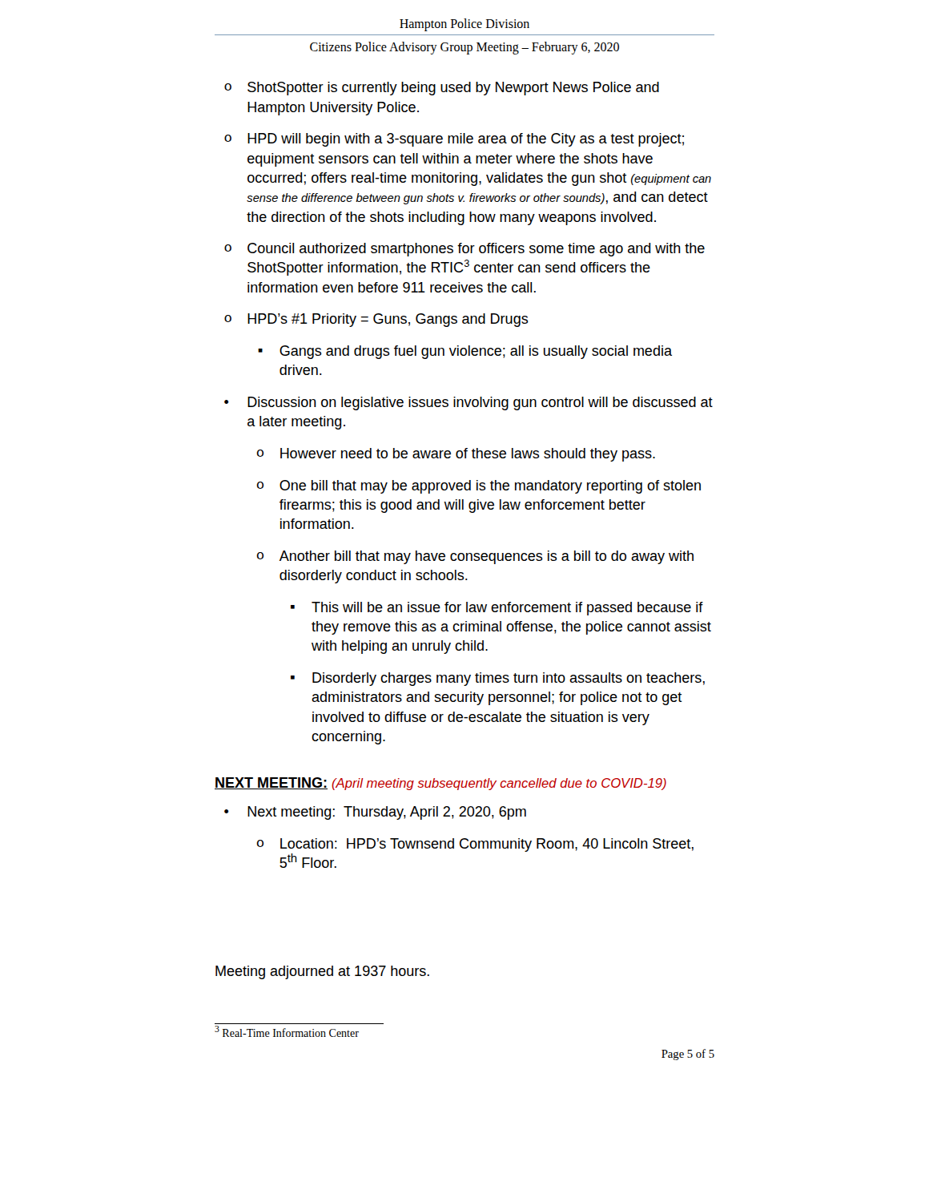Hampton Police Division
Citizens Police Advisory Group Meeting – February 6, 2020
ShotSpotter is currently being used by Newport News Police and Hampton University Police.
HPD will begin with a 3-square mile area of the City as a test project; equipment sensors can tell within a meter where the shots have occurred; offers real-time monitoring, validates the gun shot (equipment can sense the difference between gun shots v. fireworks or other sounds), and can detect the direction of the shots including how many weapons involved.
Council authorized smartphones for officers some time ago and with the ShotSpotter information, the RTIC3 center can send officers the information even before 911 receives the call.
HPD’s #1 Priority = Guns, Gangs and Drugs
Gangs and drugs fuel gun violence; all is usually social media driven.
Discussion on legislative issues involving gun control will be discussed at a later meeting.
However need to be aware of these laws should they pass.
One bill that may be approved is the mandatory reporting of stolen firearms; this is good and will give law enforcement better information.
Another bill that may have consequences is a bill to do away with disorderly conduct in schools.
This will be an issue for law enforcement if passed because if they remove this as a criminal offense, the police cannot assist with helping an unruly child.
Disorderly charges many times turn into assaults on teachers, administrators and security personnel; for police not to get involved to diffuse or de-escalate the situation is very concerning.
NEXT MEETING: (April meeting subsequently cancelled due to COVID-19)
Next meeting: Thursday, April 2, 2020, 6pm
Location: HPD’s Townsend Community Room, 40 Lincoln Street, 5th Floor.
Meeting adjourned at 1937 hours.
3 Real-Time Information Center
Page 5 of 5